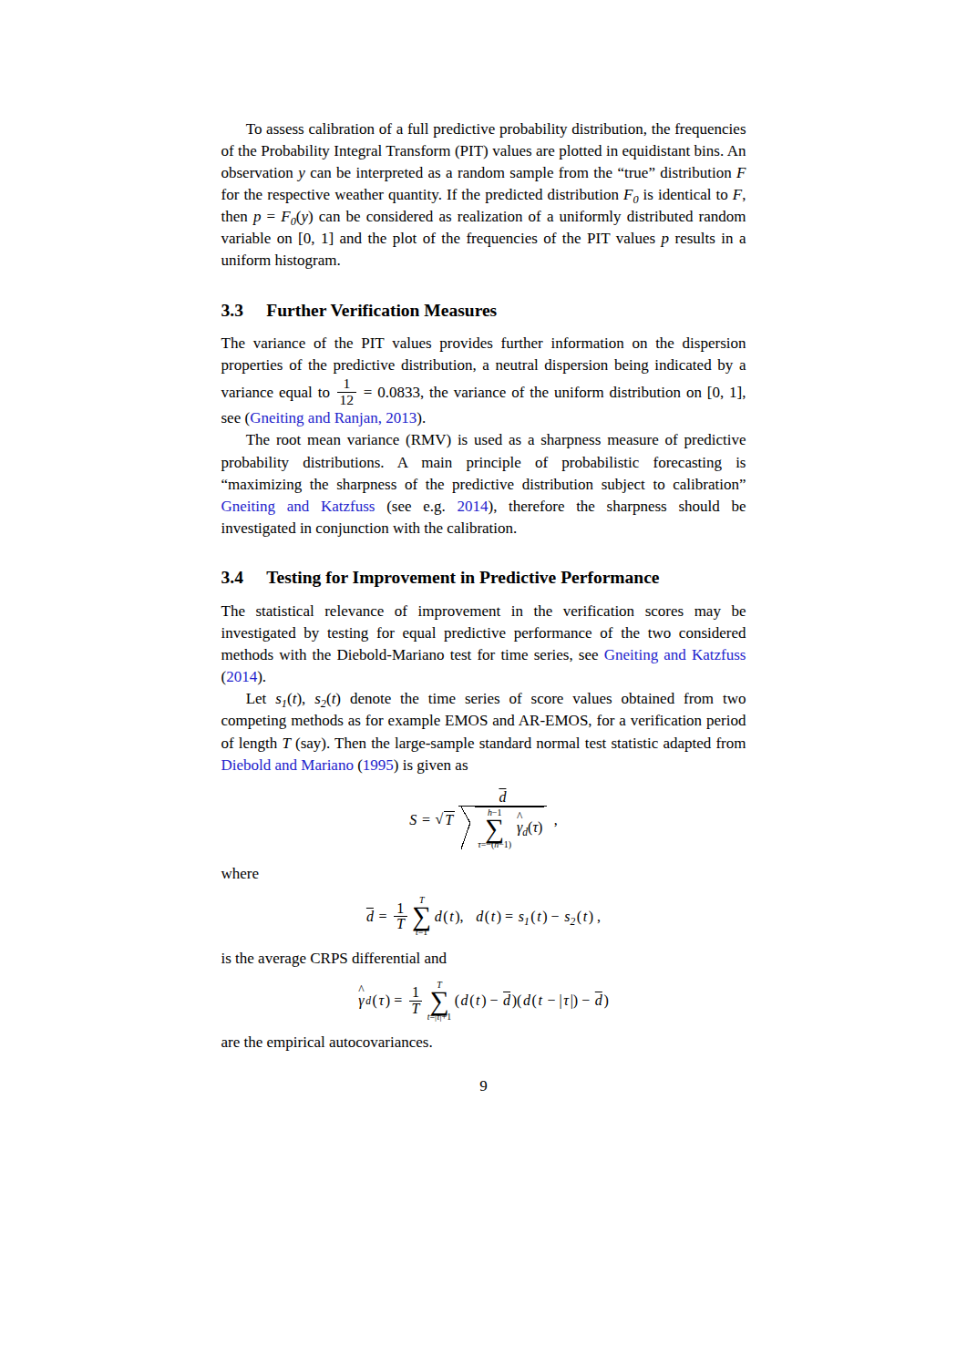To assess calibration of a full predictive probability distribution, the frequencies of the Probability Integral Transform (PIT) values are plotted in equidistant bins. An observation y can be interpreted as a random sample from the “true” distribution F for the respective weather quantity. If the predicted distribution F0 is identical to F, then p = F0(y) can be considered as realization of a uniformly distributed random variable on [0, 1] and the plot of the frequencies of the PIT values p results in a uniform histogram.
3.3 Further Verification Measures
The variance of the PIT values provides further information on the dispersion properties of the predictive distribution, a neutral dispersion being indicated by a variance equal to 112 = 0.0833, the variance of the uniform distribution on [0, 1], see (Gneiting and Ranjan, 2013).
The root mean variance (RMV) is used as a sharpness measure of predictive probability distributions. A main principle of probabilistic forecasting is “maximizing the sharpness of the predictive distribution subject to calibration” Gneiting and Katzfuss (see e.g. 2014), therefore the sharpness should be investigated in conjunction with the calibration.
3.4 Testing for Improvement in Predictive Performance
The statistical relevance of improvement in the verification scores may be investigated by testing for equal predictive performance of the two considered methods with the Diebold-Mariano test for time series, see Gneiting and Katzfuss (2014).
Let s1(t), s2(t) denote the time series of score values obtained from two competing methods as for example EMOS and AR-EMOS, for a verification period of length T (say). Then the large-sample standard normal test statistic adapted from Diebold and Mariano (1995) is given as
S = T d h−1 ∑ τ=−(h−1) γd(τ) ,
where
d = 1 T T ∑ t=1 d(t), d(t) = s1(t) − s2(t) ,
is the average CRPS differential and
γd(τ) = 1 T T ∑ t=|τ|+1 (d(t) − d)(d(t − |τ|) − d)
are the empirical autocovariances.
9